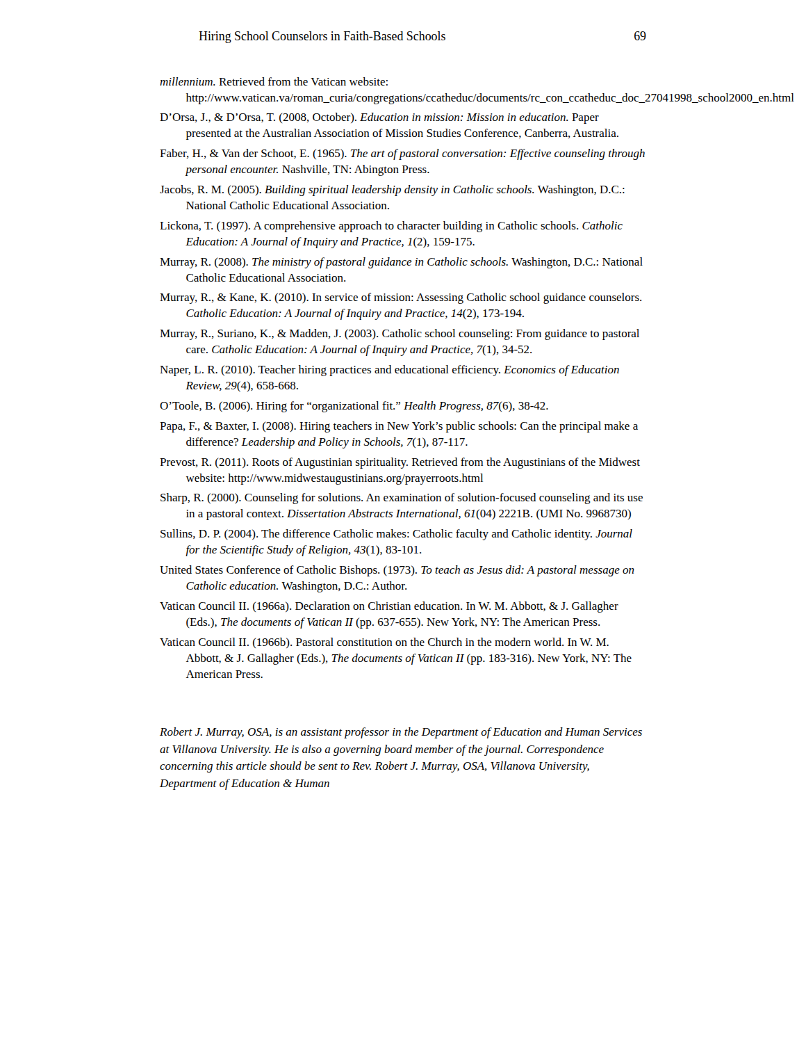Hiring School Counselors in Faith-Based Schools 69
millennium. Retrieved from the Vatican website: http://www.vatican.va/roman_curia/congregations/ccatheduc/documents/rc_con_ccatheduc_doc_27041998_school2000_en.html
D’Orsa, J., & D’Orsa, T. (2008, October). Education in mission: Mission in education. Paper presented at the Australian Association of Mission Studies Conference, Canberra, Australia.
Faber, H., & Van der Schoot, E. (1965). The art of pastoral conversation: Effective counseling through personal encounter. Nashville, TN: Abington Press.
Jacobs, R. M. (2005). Building spiritual leadership density in Catholic schools. Washington, D.C.: National Catholic Educational Association.
Lickona, T. (1997). A comprehensive approach to character building in Catholic schools. Catholic Education: A Journal of Inquiry and Practice, 1(2), 159-175.
Murray, R. (2008). The ministry of pastoral guidance in Catholic schools. Washington, D.C.: National Catholic Educational Association.
Murray, R., & Kane, K. (2010). In service of mission: Assessing Catholic school guidance counselors. Catholic Education: A Journal of Inquiry and Practice, 14(2), 173-194.
Murray, R., Suriano, K., & Madden, J. (2003). Catholic school counseling: From guidance to pastoral care. Catholic Education: A Journal of Inquiry and Practice, 7(1), 34-52.
Naper, L. R. (2010). Teacher hiring practices and educational efficiency. Economics of Education Review, 29(4), 658-668.
O’Toole, B. (2006). Hiring for “organizational fit.” Health Progress, 87(6), 38-42.
Papa, F., & Baxter, I. (2008). Hiring teachers in New York’s public schools: Can the principal make a difference? Leadership and Policy in Schools, 7(1), 87-117.
Prevost, R. (2011). Roots of Augustinian spirituality. Retrieved from the Augustinians of the Midwest website: http://www.midwestaugustinians.org/prayerroots.html
Sharp, R. (2000). Counseling for solutions. An examination of solution-focused counseling and its use in a pastoral context. Dissertation Abstracts International, 61(04) 2221B. (UMI No. 9968730)
Sullins, D. P. (2004). The difference Catholic makes: Catholic faculty and Catholic identity. Journal for the Scientific Study of Religion, 43(1), 83-101.
United States Conference of Catholic Bishops. (1973). To teach as Jesus did: A pastoral message on Catholic education. Washington, D.C.: Author.
Vatican Council II. (1966a). Declaration on Christian education. In W. M. Abbott, & J. Gallagher (Eds.), The documents of Vatican II (pp. 637-655). New York, NY: The American Press.
Vatican Council II. (1966b). Pastoral constitution on the Church in the modern world. In W. M. Abbott, & J. Gallagher (Eds.), The documents of Vatican II (pp. 183-316). New York, NY: The American Press.
Robert J. Murray, OSA, is an assistant professor in the Department of Education and Human Services at Villanova University. He is also a governing board member of the journal. Correspondence concerning this article should be sent to Rev. Robert J. Murray, OSA, Villanova University, Department of Education & Human